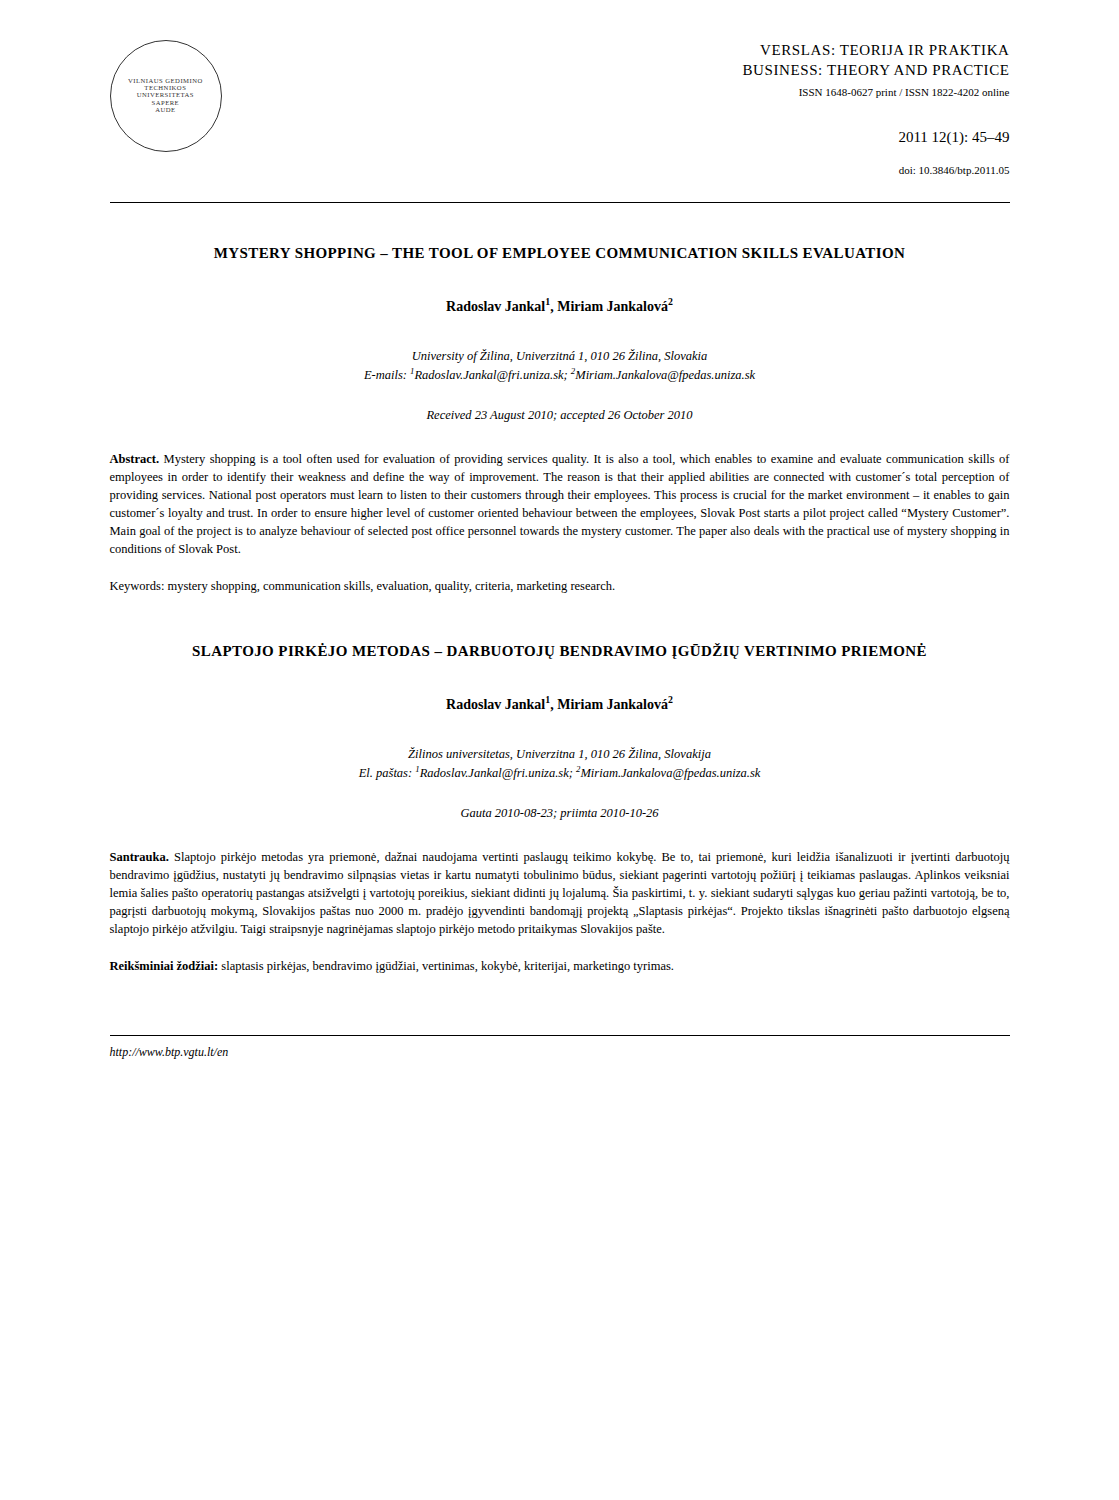VILNIAUS GEDIMINO
TECHNIKOS
UNIVERSITETAS
SAPERE
AUDE
VERSLAS: TEORIJA IR PRAKTIKA
BUSINESS: THEORY AND PRACTICE
ISSN 1648-0627 print / ISSN 1822-4202 online
2011 12(1): 45–49
doi: 10.3846/btp.2011.05
Mystery Shopping – The Tool of Employee Communication Skills Evaluation
Radoslav Jankal1, Miriam Jankalová2
University of Žilina, Univerzitná 1, 010 26 Žilina, Slovakia
E-mails: 1Radoslav.Jankal@fri.uniza.sk; 2Miriam.Jankalova@fpedas.uniza.sk
Received 23 August 2010; accepted 26 October 2010
Abstract. Mystery shopping is a tool often used for evaluation of providing services quality. It is also a tool, which enables to examine and evaluate communication skills of employees in order to identify their weakness and define the way of improvement. The reason is that their applied abilities are connected with customer´s total perception of providing services. National post operators must learn to listen to their customers through their employees. This process is crucial for the market environment – it enables to gain customer´s loyalty and trust. In order to ensure higher level of customer oriented behaviour between the employees, Slovak Post starts a pilot project called “Mystery Customer”. Main goal of the project is to analyze behaviour of selected post office personnel towards the mystery customer. The paper also deals with the practical use of mystery shopping in conditions of Slovak Post.
Keywords: mystery shopping, communication skills, evaluation, quality, criteria, marketing research.
Slaptojo pirkėjo metodas – darbuotojų bendravimo įgūdžių vertinimo priemonė
Radoslav Jankal1, Miriam Jankalová2
Žilinos universitetas, Univerzitna 1, 010 26 Žilina, Slovakija
El. paštas: 1Radoslav.Jankal@fri.uniza.sk; 2Miriam.Jankalova@fpedas.uniza.sk
Gauta 2010-08-23; priimta 2010-10-26
Santrauka. Slaptojo pirkėjo metodas yra priemonė, dažnai naudojama vertinti paslaugų teikimo kokybę. Be to, tai priemonė, kuri leidžia išanalizuoti ir įvertinti darbuotojų bendravimo įgūdžius, nustatyti jų bendravimo silpnąsias vietas ir kartu numatyti tobulinimo būdus, siekiant pagerinti vartotojų požiūrį į teikiamas paslaugas. Aplinkos veiksniai lemia šalies pašto operatorių pastangas atsižvelgti į vartotojų poreikius, siekiant didinti jų lojalumą. Šia paskirtimi, t. y. siekiant sudaryti sąlygas kuo geriau pažinti vartotoją, be to, pagrįsti darbuotojų mokymą, Slovakijos paštas nuo 2000 m. pradėjo įgyvendinti bandomąjį projektą „Slaptasis pirkėjas“. Projekto tikslas išnagrinėti pašto darbuotojo elgseną slaptojo pirkėjo atžvilgiu. Taigi straipsnyje nagrinėjamas slaptojo pirkėjo metodo pritaikymas Slovakijos pašte.
Reikšminiai žodžiai: slaptasis pirkėjas, bendravimo įgūdžiai, vertinimas, kokybė, kriterijai, marketingo tyrimas.
http://www.btp.vgtu.lt/en